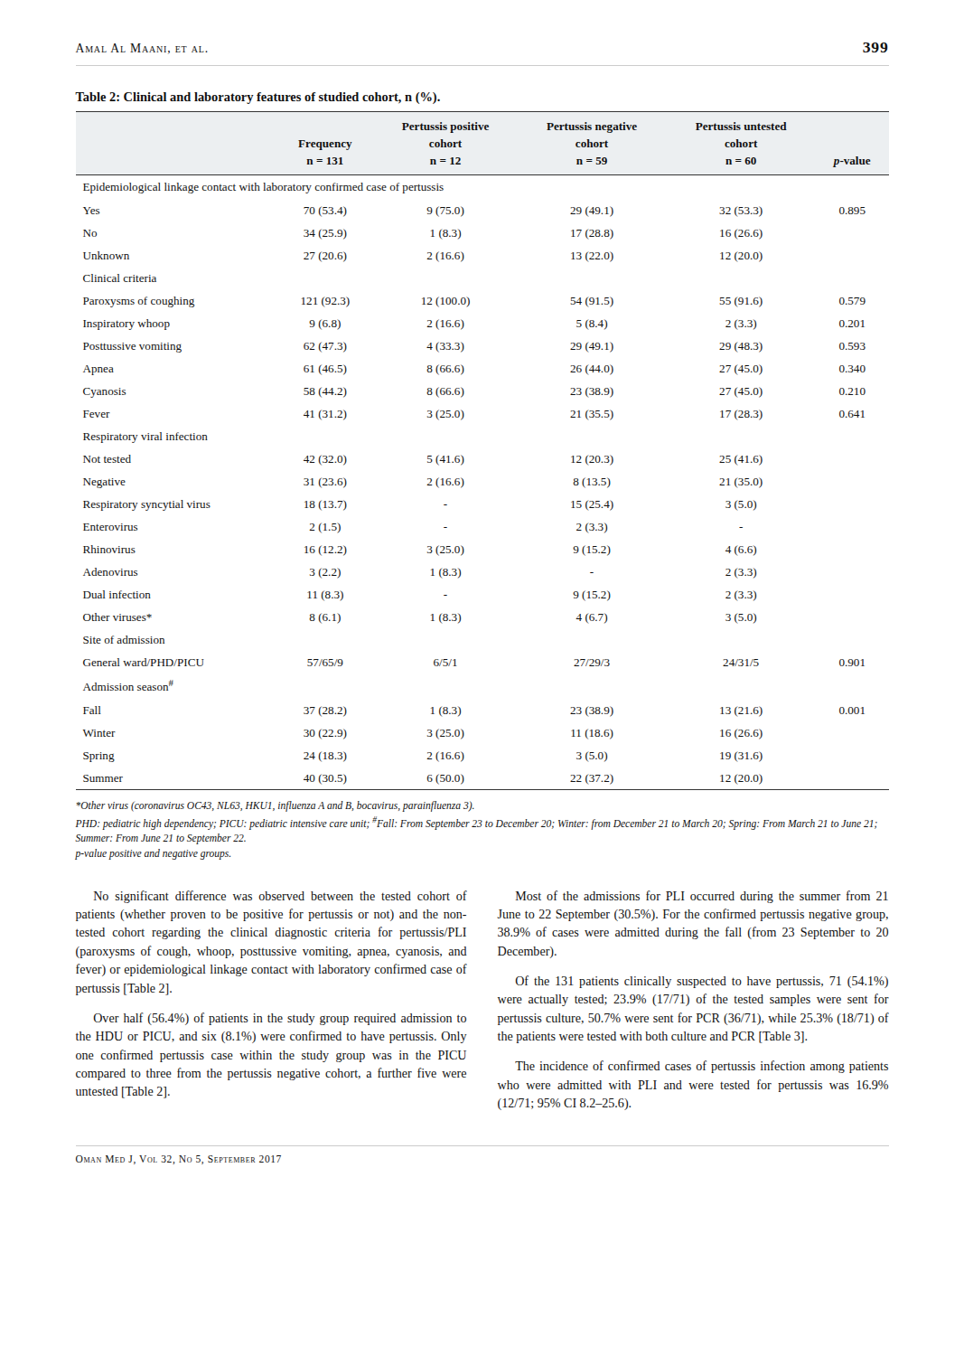Amal Al Maani, et al. 399
Table 2: Clinical and laboratory features of studied cohort, n (%).
| | Frequency n = 131 | Pertussis positive cohort n = 12 | Pertussis negative cohort n = 59 | Pertussis untested cohort n = 60 | p -value |
| --- | --- | --- | --- | --- | --- |
| Epidemiological linkage contact with laboratory confirmed case of pertussis |
| Yes | 70 (53.4) | 9 (75.0) | 29 (49.1) | 32 (53.3) | 0.895 |
| No | 34 (25.9) | 1 (8.3) | 17 (28.8) | 16 (26.6) | |
| Unknown | 27 (20.6) | 2 (16.6) | 13 (22.0) | 12 (20.0) | |
| Clinical criteria |
| Paroxysms of coughing | 121 (92.3) | 12 (100.0) | 54 (91.5) | 55 (91.6) | 0.579 |
| Inspiratory whoop | 9 (6.8) | 2 (16.6) | 5 (8.4) | 2 (3.3) | 0.201 |
| Posttussive vomiting | 62 (47.3) | 4 (33.3) | 29 (49.1) | 29 (48.3) | 0.593 |
| Apnea | 61 (46.5) | 8 (66.6) | 26 (44.0) | 27 (45.0) | 0.340 |
| Cyanosis | 58 (44.2) | 8 (66.6) | 23 (38.9) | 27 (45.0) | 0.210 |
| Fever | 41 (31.2) | 3 (25.0) | 21 (35.5) | 17 (28.3) | 0.641 |
| Respiratory viral infection |
| Not tested | 42 (32.0) | 5 (41.6) | 12 (20.3) | 25 (41.6) | |
| Negative | 31 (23.6) | 2 (16.6) | 8 (13.5) | 21 (35.0) | |
| Respiratory syncytial virus | 18 (13.7) | - | 15 (25.4) | 3 (5.0) | |
| Enterovirus | 2 (1.5) | - | 2 (3.3) | - | |
| Rhinovirus | 16 (12.2) | 3 (25.0) | 9 (15.2) | 4 (6.6) | |
| Adenovirus | 3 (2.2) | 1 (8.3) | - | 2 (3.3) | |
| Dual infection | 11 (8.3) | - | 9 (15.2) | 2 (3.3) | |
| Other viruses* | 8 (6.1) | 1 (8.3) | 4 (6.7) | 3 (5.0) | |
| Site of admission |
| General ward/PHD/PICU | 57/65/9 | 6/5/1 | 27/29/3 | 24/31/5 | 0.901 |
| Admission season # |
| Fall | 37 (28.2) | 1 (8.3) | 23 (38.9) | 13 (21.6) | 0.001 |
| Winter | 30 (22.9) | 3 (25.0) | 11 (18.6) | 16 (26.6) | |
| Spring | 24 (18.3) | 2 (16.6) | 3 (5.0) | 19 (31.6) | |
| Summer | 40 (30.5) | 6 (50.0) | 22 (37.2) | 12 (20.0) | |
*Other virus (coronavirus OC43, NL63, HKU1, influenza A and B, bocavirus, parainfluenza 3).
PHD: pediatric high dependency; PICU: pediatric intensive care unit; #Fall: From September 23 to December 20; Winter: from December 21 to March 20; Spring: From March 21 to June 21; Summer: From June 21 to September 22.
p-value positive and negative groups.
No significant difference was observed between the tested cohort of patients (whether proven to be positive for pertussis or not) and the non-tested cohort regarding the clinical diagnostic criteria for pertussis/PLI (paroxysms of cough, whoop, posttussive vomiting, apnea, cyanosis, and fever) or epidemiological linkage contact with laboratory confirmed case of pertussis [Table 2].
Over half (56.4%) of patients in the study group required admission to the HDU or PICU, and six (8.1%) were confirmed to have pertussis. Only one confirmed pertussis case within the study group was in the PICU compared to three from the pertussis negative cohort, a further five were untested [Table 2].
Most of the admissions for PLI occurred during the summer from 21 June to 22 September (30.5%). For the confirmed pertussis negative group, 38.9% of cases were admitted during the fall (from 23 September to 20 December).
Of the 131 patients clinically suspected to have pertussis, 71 (54.1%) were actually tested; 23.9% (17/71) of the tested samples were sent for pertussis culture, 50.7% were sent for PCR (36/71), while 25.3% (18/71) of the patients were tested with both culture and PCR [Table 3].
The incidence of confirmed cases of pertussis infection among patients who were admitted with PLI and were tested for pertussis was 16.9% (12/71; 95% CI 8.2–25.6).
Oman Med J, Vol 32, No 5, September 2017